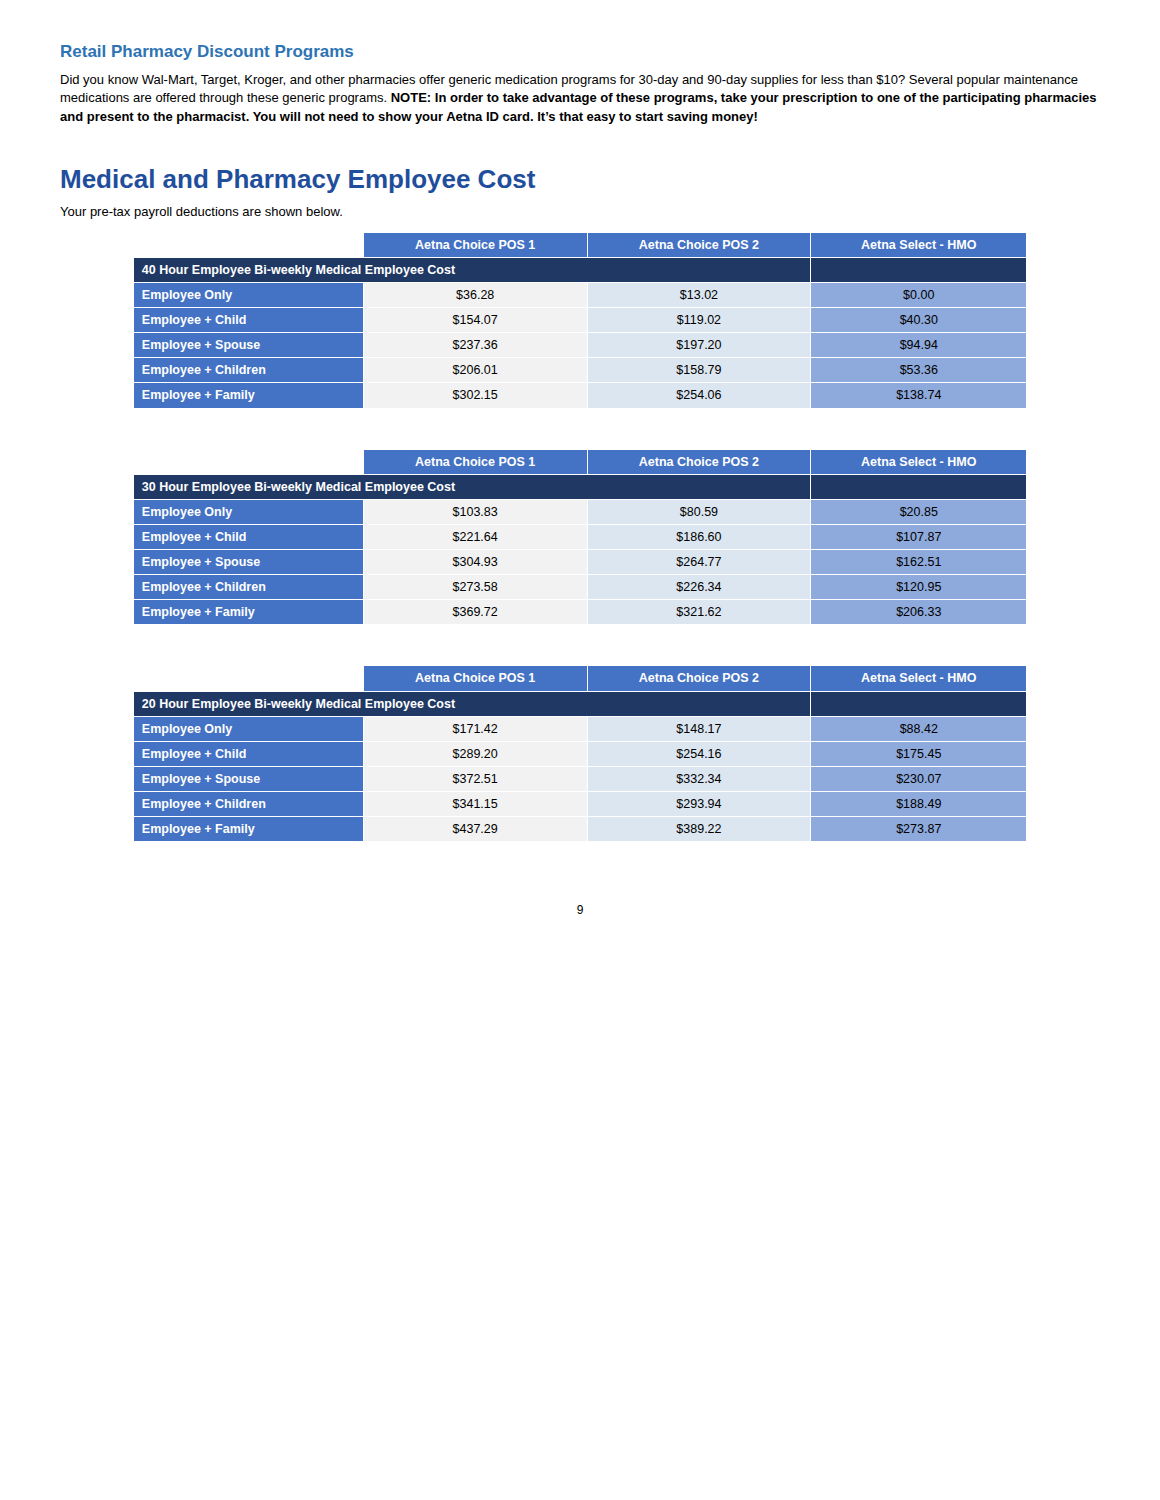Retail Pharmacy Discount Programs
Did you know Wal-Mart, Target, Kroger, and other pharmacies offer generic medication programs for 30-day and 90-day supplies for less than $10? Several popular maintenance medications are offered through these generic programs. NOTE: In order to take advantage of these programs, take your prescription to one of the participating pharmacies and present to the pharmacist. You will not need to show your Aetna ID card. It’s that easy to start saving money!
Medical and Pharmacy Employee Cost
Your pre-tax payroll deductions are shown below.
| | Aetna Choice POS 1 | Aetna Choice POS 2 | Aetna Select - HMO |
| --- | --- | --- | --- |
| 40 Hour Employee Bi-weekly Medical Employee Cost | |
| Employee Only | $36.28 | $13.02 | $0.00 |
| Employee + Child | $154.07 | $119.02 | $40.30 |
| Employee + Spouse | $237.36 | $197.20 | $94.94 |
| Employee + Children | $206.01 | $158.79 | $53.36 |
| Employee + Family | $302.15 | $254.06 | $138.74 |
| | Aetna Choice POS 1 | Aetna Choice POS 2 | Aetna Select - HMO |
| --- | --- | --- | --- |
| 30 Hour Employee Bi-weekly Medical Employee Cost | |
| Employee Only | $103.83 | $80.59 | $20.85 |
| Employee + Child | $221.64 | $186.60 | $107.87 |
| Employee + Spouse | $304.93 | $264.77 | $162.51 |
| Employee + Children | $273.58 | $226.34 | $120.95 |
| Employee + Family | $369.72 | $321.62 | $206.33 |
| | Aetna Choice POS 1 | Aetna Choice POS 2 | Aetna Select - HMO |
| --- | --- | --- | --- |
| 20 Hour Employee Bi-weekly Medical Employee Cost | |
| Employee Only | $171.42 | $148.17 | $88.42 |
| Employee + Child | $289.20 | $254.16 | $175.45 |
| Employee + Spouse | $372.51 | $332.34 | $230.07 |
| Employee + Children | $341.15 | $293.94 | $188.49 |
| Employee + Family | $437.29 | $389.22 | $273.87 |
9